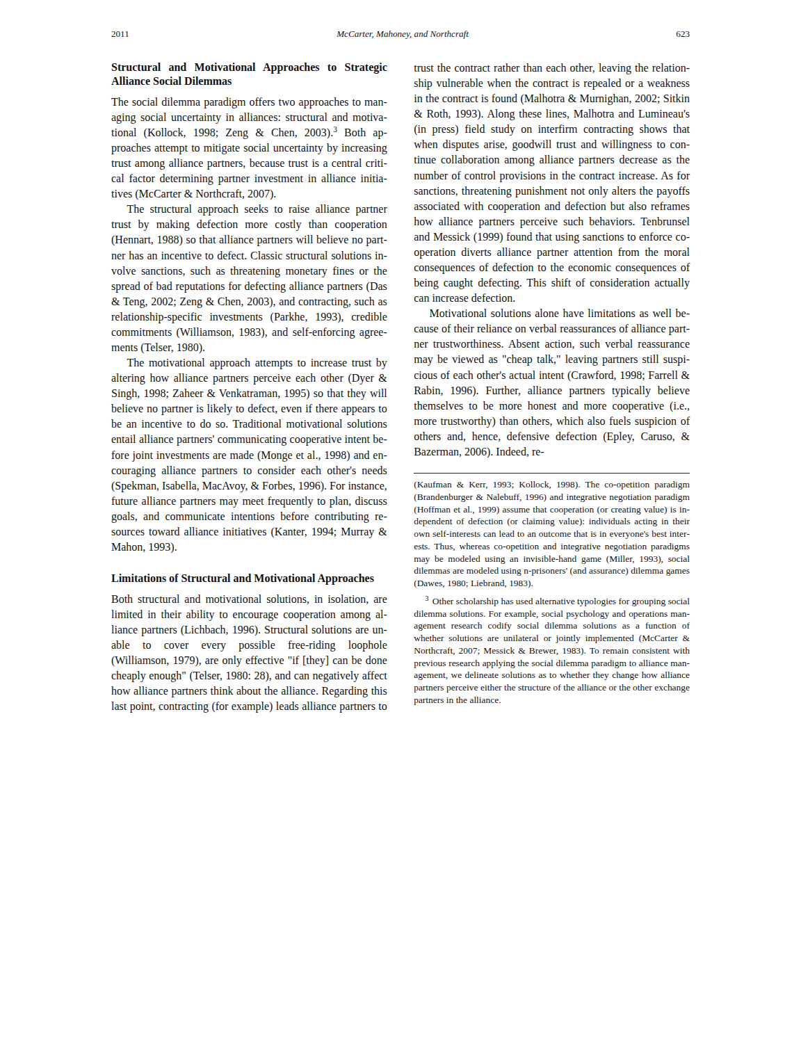2011 McCarter, Mahoney, and Northcraft 623
Structural and Motivational Approaches to Strategic Alliance Social Dilemmas
The social dilemma paradigm offers two approaches to managing social uncertainty in alliances: structural and motivational (Kollock, 1998; Zeng & Chen, 2003).3 Both approaches attempt to mitigate social uncertainty by increasing trust among alliance partners, because trust is a central critical factor determining partner investment in alliance initiatives (McCarter & Northcraft, 2007).
The structural approach seeks to raise alliance partner trust by making defection more costly than cooperation (Hennart, 1988) so that alliance partners will believe no partner has an incentive to defect. Classic structural solutions involve sanctions, such as threatening monetary fines or the spread of bad reputations for defecting alliance partners (Das & Teng, 2002; Zeng & Chen, 2003), and contracting, such as relationship-specific investments (Parkhe, 1993), credible commitments (Williamson, 1983), and self-enforcing agreements (Telser, 1980).
The motivational approach attempts to increase trust by altering how alliance partners perceive each other (Dyer & Singh, 1998; Zaheer & Venkatraman, 1995) so that they will believe no partner is likely to defect, even if there appears to be an incentive to do so. Traditional motivational solutions entail alliance partners' communicating cooperative intent before joint investments are made (Monge et al., 1998) and encouraging alliance partners to consider each other's needs (Spekman, Isabella, MacAvoy, & Forbes, 1996). For instance, future alliance partners may meet frequently to plan, discuss goals, and communicate intentions before contributing resources toward alliance initiatives (Kanter, 1994; Murray & Mahon, 1993).
Limitations of Structural and Motivational Approaches
Both structural and motivational solutions, in isolation, are limited in their ability to encourage cooperation among alliance partners (Lichbach, 1996). Structural solutions are unable to cover every possible free-riding loophole (Williamson, 1979), are only effective "if [they] can be done cheaply enough" (Telser, 1980: 28), and can negatively affect how alliance partners think about the alliance. Regarding this last point, contracting (for example) leads alliance partners to trust the contract rather than each other, leaving the relationship vulnerable when the contract is repealed or a weakness in the contract is found (Malhotra & Murnighan, 2002; Sitkin & Roth, 1993). Along these lines, Malhotra and Lumineau's (in press) field study on interfirm contracting shows that when disputes arise, goodwill trust and willingness to continue collaboration among alliance partners decrease as the number of control provisions in the contract increase. As for sanctions, threatening punishment not only alters the payoffs associated with cooperation and defection but also reframes how alliance partners perceive such behaviors. Tenbrunsel and Messick (1999) found that using sanctions to enforce cooperation diverts alliance partner attention from the moral consequences of defection to the economic consequences of being caught defecting. This shift of consideration actually can increase defection.
Motivational solutions alone have limitations as well because of their reliance on verbal reassurances of alliance partner trustworthiness. Absent action, such verbal reassurance may be viewed as "cheap talk," leaving partners still suspicious of each other's actual intent (Crawford, 1998; Farrell & Rabin, 1996). Further, alliance partners typically believe themselves to be more honest and more cooperative (i.e., more trustworthy) than others, which also fuels suspicion of others and, hence, defensive defection (Epley, Caruso, & Bazerman, 2006). Indeed, re-
(Kaufman & Kerr, 1993; Kollock, 1998). The co-opetition paradigm (Brandenburger & Nalebuff, 1996) and integrative negotiation paradigm (Hoffman et al., 1999) assume that cooperation (or creating value) is independent of defection (or claiming value): individuals acting in their own self-interests can lead to an outcome that is in everyone's best interests. Thus, whereas co-opetition and integrative negotiation paradigms may be modeled using an invisible-hand game (Miller, 1993), social dilemmas are modeled using n-prisoners' (and assurance) dilemma games (Dawes, 1980; Liebrand, 1983).
3 Other scholarship has used alternative typologies for grouping social dilemma solutions. For example, social psychology and operations management research codify social dilemma solutions as a function of whether solutions are unilateral or jointly implemented (McCarter & Northcraft, 2007; Messick & Brewer, 1983). To remain consistent with previous research applying the social dilemma paradigm to alliance management, we delineate solutions as to whether they change how alliance partners perceive either the structure of the alliance or the other exchange partners in the alliance.